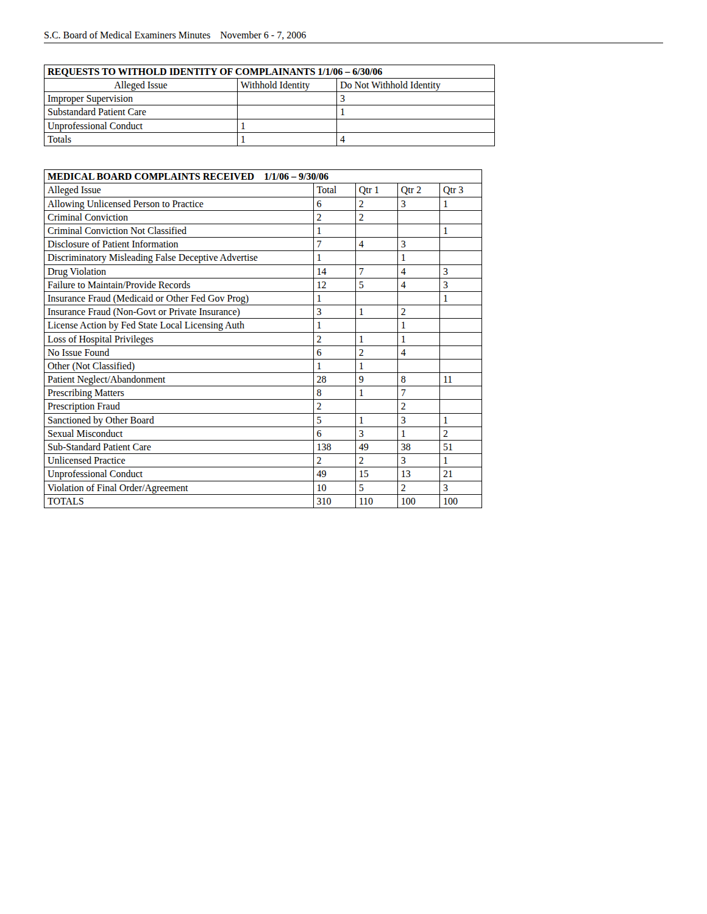S.C. Board of Medical Examiners Minutes November 6 - 7, 2006
REQUESTS TO WITHOLD IDENTITY OF COMPLAINANTS 1/1/06 – 6/30/06
| Alleged Issue | Withhold Identity | Do Not Withhold Identity |
| --- | --- | --- |
| Improper Supervision | | 3 |
| Substandard Patient Care | | 1 |
| Unprofessional Conduct | 1 | |
| Totals | 1 | 4 |
MEDICAL BOARD COMPLAINTS RECEIVED 1/1/06 – 9/30/06
| Alleged Issue | Total | Qtr 1 | Qtr 2 | Qtr 3 |
| --- | --- | --- | --- | --- |
| Allowing Unlicensed Person to Practice | 6 | 2 | 3 | 1 |
| Criminal Conviction | 2 | 2 | | |
| Criminal Conviction Not Classified | 1 | | | 1 |
| Disclosure of Patient Information | 7 | 4 | 3 | |
| Discriminatory Misleading False Deceptive Advertise | 1 | | 1 | |
| Drug Violation | 14 | 7 | 4 | 3 |
| Failure to Maintain/Provide Records | 12 | 5 | 4 | 3 |
| Insurance Fraud (Medicaid or Other Fed Gov Prog) | 1 | | | 1 |
| Insurance Fraud (Non-Govt or Private Insurance) | 3 | 1 | 2 | |
| License Action by Fed State Local Licensing Auth | 1 | | 1 | |
| Loss of Hospital Privileges | 2 | 1 | 1 | |
| No Issue Found | 6 | 2 | 4 | |
| Other (Not Classified) | 1 | 1 | | |
| Patient Neglect/Abandonment | 28 | 9 | 8 | 11 |
| Prescribing Matters | 8 | 1 | 7 | |
| Prescription Fraud | 2 | | 2 | |
| Sanctioned by Other Board | 5 | 1 | 3 | 1 |
| Sexual Misconduct | 6 | 3 | 1 | 2 |
| Sub-Standard Patient Care | 138 | 49 | 38 | 51 |
| Unlicensed Practice | 2 | 2 | 3 | 1 |
| Unprofessional Conduct | 49 | 15 | 13 | 21 |
| Violation of Final Order/Agreement | 10 | 5 | 2 | 3 |
| TOTALS | 310 | 110 | 100 | 100 |